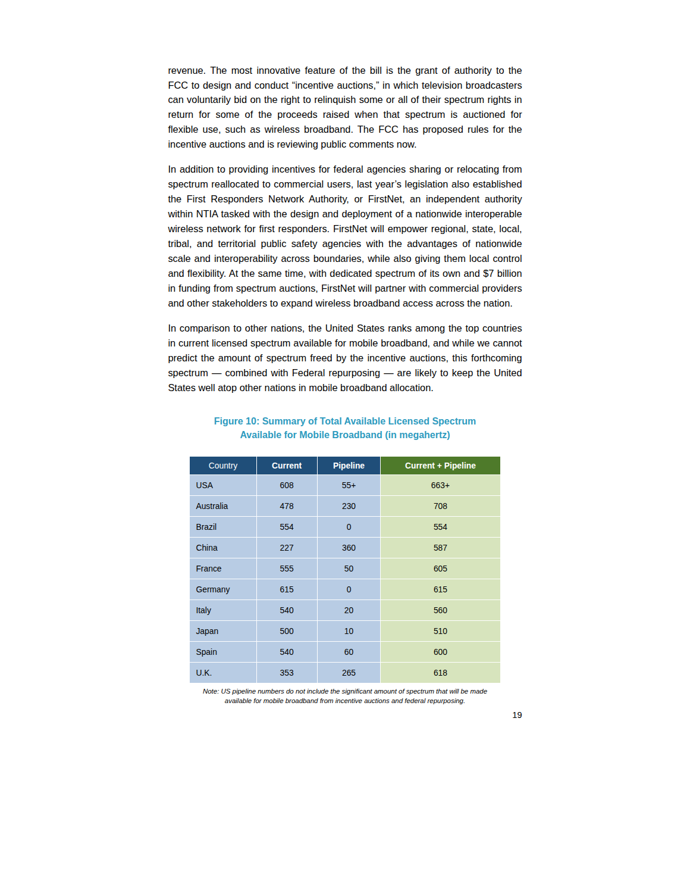revenue. The most innovative feature of the bill is the grant of authority to the FCC to design and conduct “incentive auctions,” in which television broadcasters can voluntarily bid on the right to relinquish some or all of their spectrum rights in return for some of the proceeds raised when that spectrum is auctioned for flexible use, such as wireless broadband. The FCC has proposed rules for the incentive auctions and is reviewing public comments now.
In addition to providing incentives for federal agencies sharing or relocating from spectrum reallocated to commercial users, last year’s legislation also established the First Responders Network Authority, or FirstNet, an independent authority within NTIA tasked with the design and deployment of a nationwide interoperable wireless network for first responders. FirstNet will empower regional, state, local, tribal, and territorial public safety agencies with the advantages of nationwide scale and interoperability across boundaries, while also giving them local control and flexibility. At the same time, with dedicated spectrum of its own and $7 billion in funding from spectrum auctions, FirstNet will partner with commercial providers and other stakeholders to expand wireless broadband access across the nation.
In comparison to other nations, the United States ranks among the top countries in current licensed spectrum available for mobile broadband, and while we cannot predict the amount of spectrum freed by the incentive auctions, this forthcoming spectrum — combined with Federal repurposing — are likely to keep the United States well atop other nations in mobile broadband allocation.
Figure 10: Summary of Total Available Licensed Spectrum Available for Mobile Broadband (in megahertz)
| Country | Current | Pipeline | Current + Pipeline |
| --- | --- | --- | --- |
| USA | 608 | 55+ | 663+ |
| Australia | 478 | 230 | 708 |
| Brazil | 554 | 0 | 554 |
| China | 227 | 360 | 587 |
| France | 555 | 50 | 605 |
| Germany | 615 | 0 | 615 |
| Italy | 540 | 20 | 560 |
| Japan | 500 | 10 | 510 |
| Spain | 540 | 60 | 600 |
| U.K. | 353 | 265 | 618 |
Note: US pipeline numbers do not include the significant amount of spectrum that will be made available for mobile broadband from incentive auctions and federal repurposing.
19